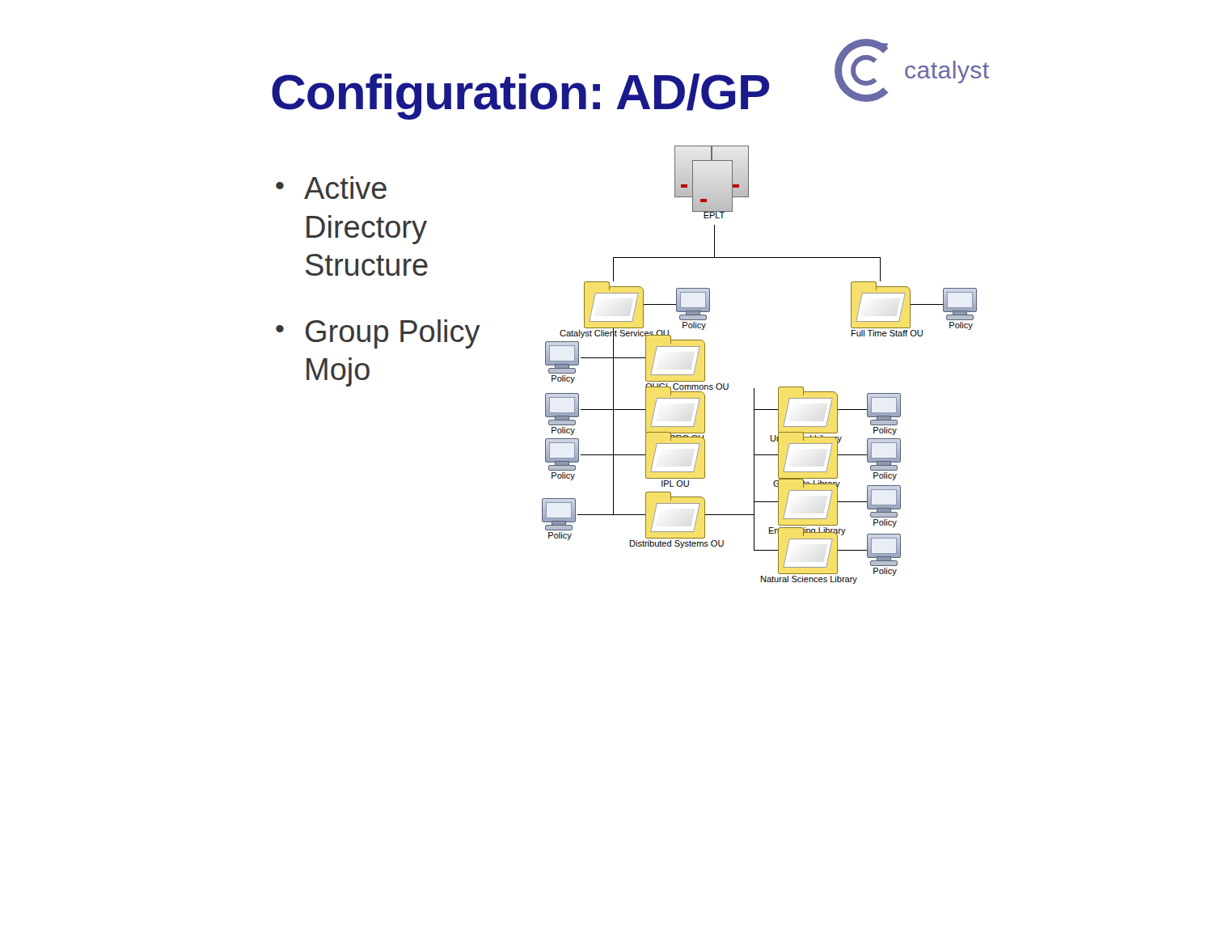catalyst
Configuration: AD/GP
Active Directory Structure
Group Policy Mojo
EPLT
Catalyst Client Services OU
Policy
Full Time Staff OU
Policy
OUGL Commons OU
Policy
MGH CRC OU
Policy
IPL OU
Policy
Distributed Systems OU
Policy
Undergrad Library
Policy
Graduate Library
Policy
Engineering Library
Policy
Natural Sciences Library
Policy